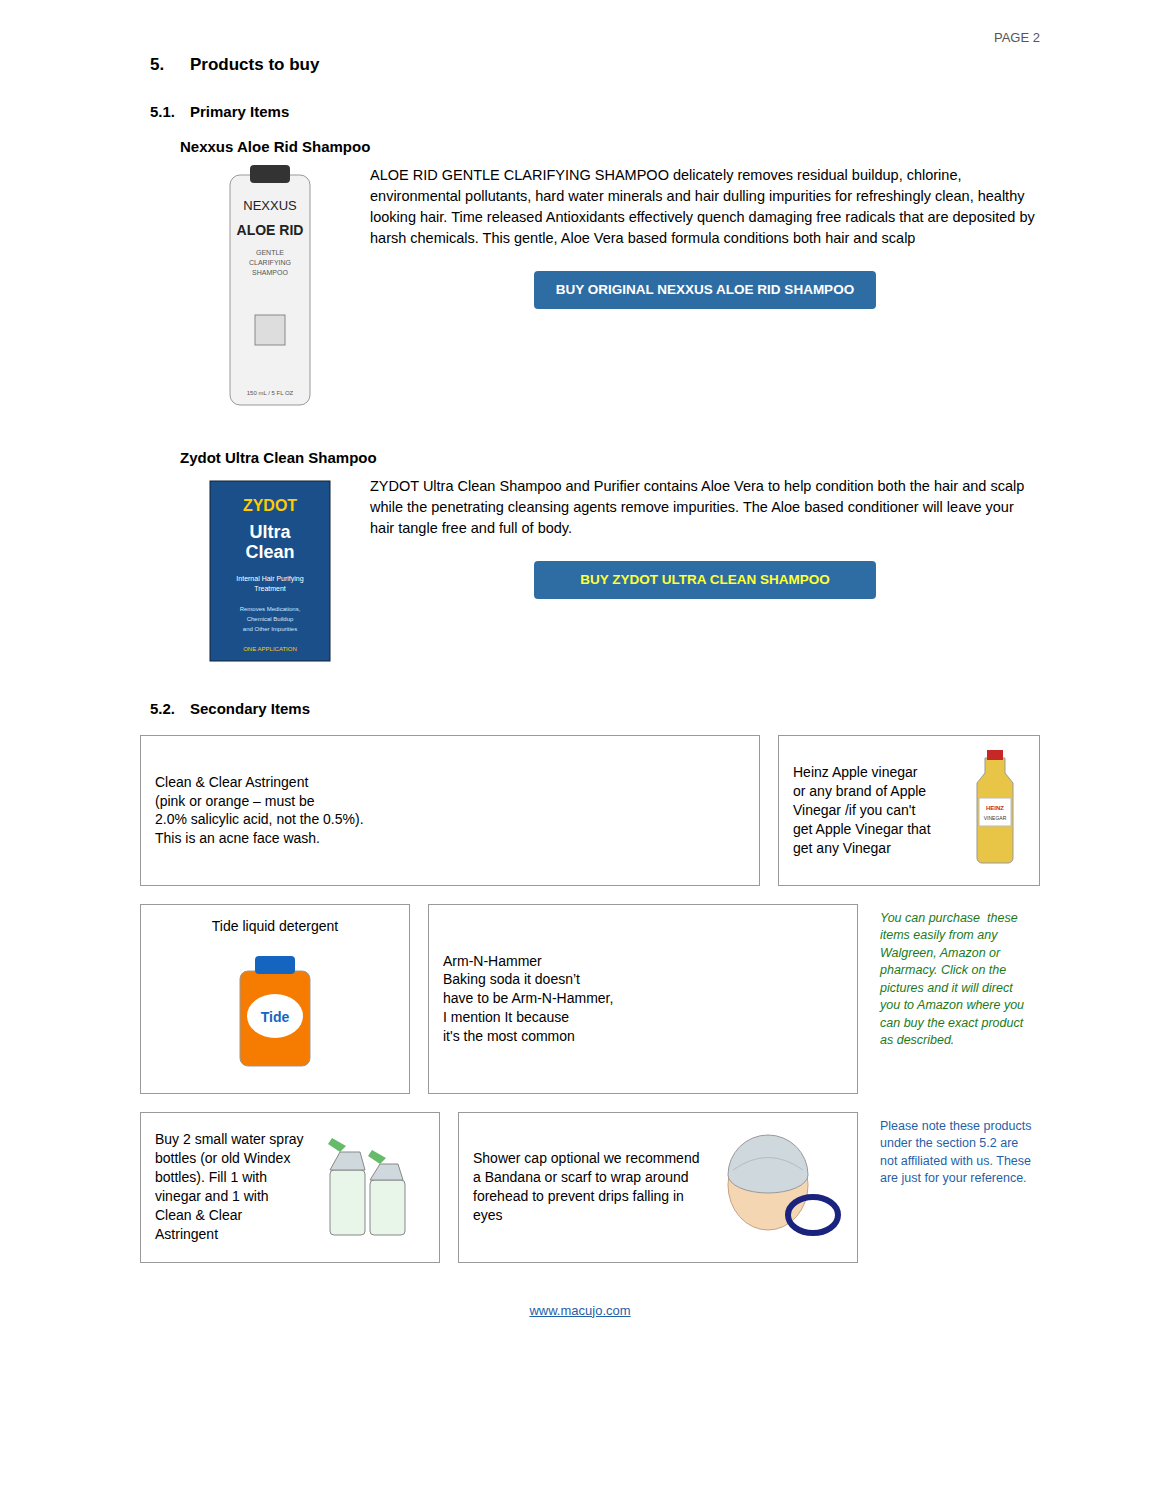PAGE 2
5. Products to buy
5.1. Primary Items
Nexxus Aloe Rid Shampoo
ALOE RID GENTLE CLARIFYING SHAMPOO delicately removes residual buildup, chlorine, environmental pollutants, hard water minerals and hair dulling impurities for refreshingly clean, healthy looking hair. Time released Antioxidants effectively quench damaging free radicals that are deposited by harsh chemicals. This gentle, Aloe Vera based formula conditions both hair and scalp BUY ORIGINAL NEXXUS ALOE RID SHAMPOO
Zydot Ultra Clean Shampoo
ZYDOT Ultra Clean Shampoo and Purifier contains Aloe Vera to help condition both the hair and scalp while the penetrating cleansing agents remove impurities. The Aloe based conditioner will leave your hair tangle free and full of body. BUY ZYDOT ULTRA CLEAN SHAMPOO
5.2. Secondary Items
Clean & Clear Astringent
(pink or orange – must be
2.0% salicylic acid, not the 0.5%).
This is an acne face wash.
Heinz Apple vinegar
or any brand of Apple
Vinegar /if you can't
get Apple Vinegar that
get any Vinegar
Tide liquid detergent
Arm-N-Hammer
Baking soda it doesn’t
have to be Arm-N-Hammer,
I mention It because
it's the most common
You can purchase these items easily from any Walgreen, Amazon or pharmacy. Click on the pictures and it will direct you to Amazon where you can buy the exact product as described.
Buy 2 small water spray bottles (or old Windex bottles). Fill 1 with vinegar and 1 with Clean & Clear Astringent
Shower cap optional we recommend a Bandana or scarf to wrap around forehead to prevent drips falling in eyes
Please note these products under the section 5.2 are not affiliated with us. These are just for your reference.
www.macujo.com